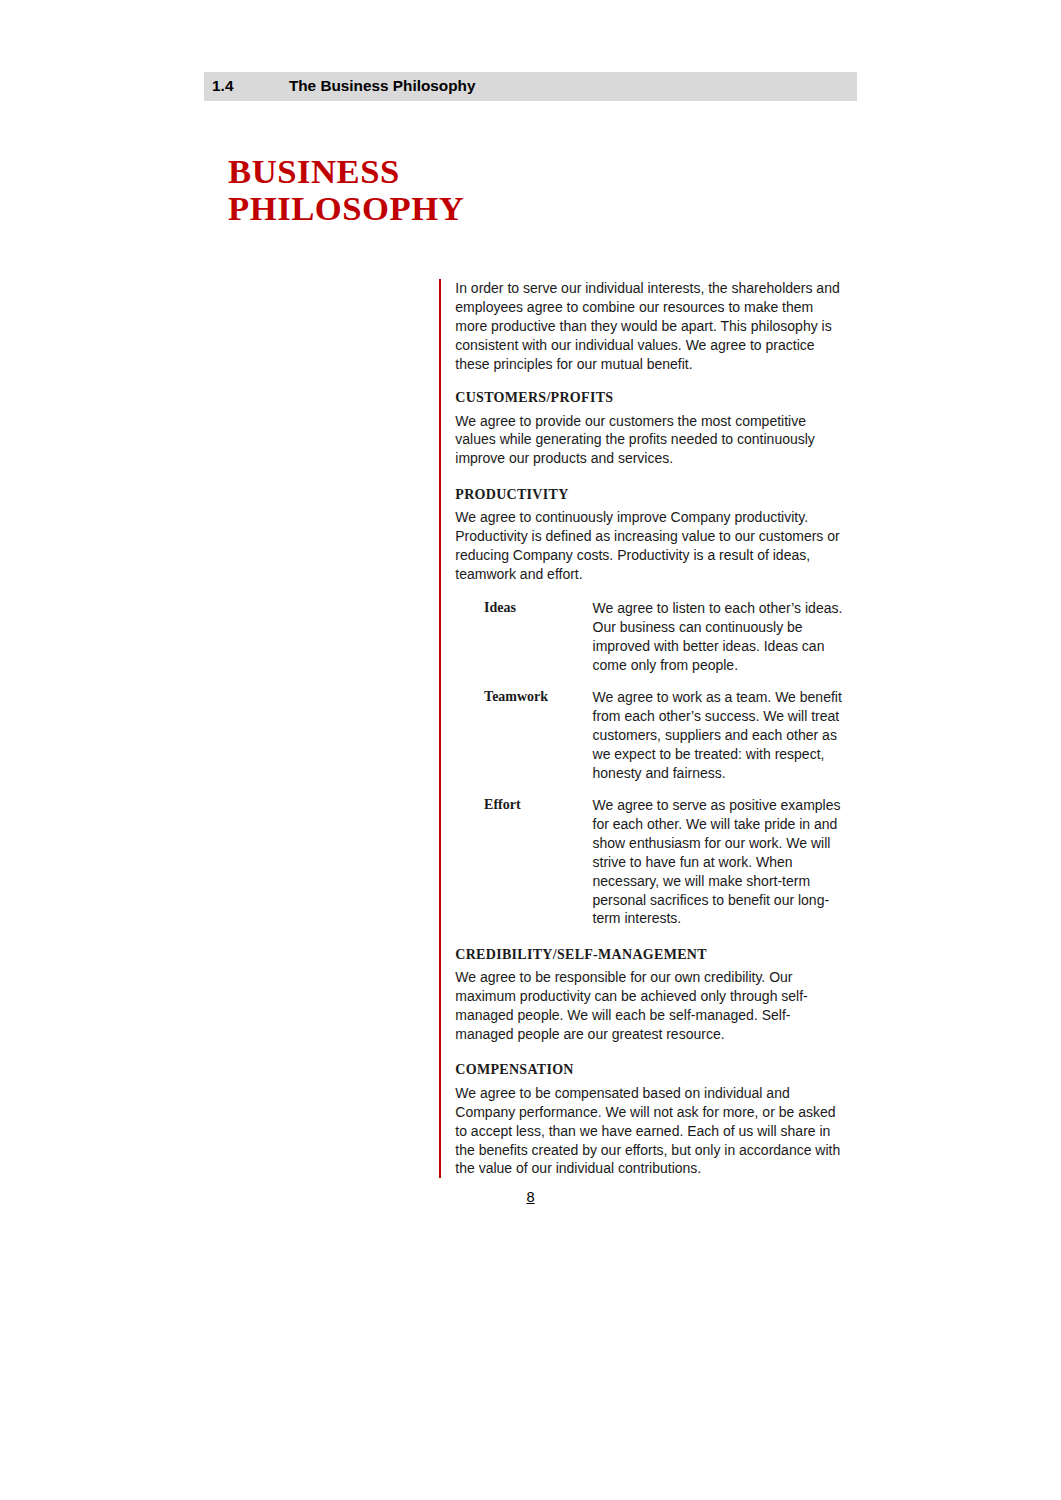1.4 The Business Philosophy
BUSINESS
PHILOSOPHY
In order to serve our individual interests, the shareholders and employees agree to combine our resources to make them more productive than they would be apart. This philosophy is consistent with our individual values. We agree to practice these principles for our mutual benefit.
Customers/Profits
We agree to provide our customers the most competitive values while generating the profits needed to continuously improve our products and services.
Productivity
We agree to continuously improve Company productivity. Productivity is defined as increasing value to our customers or reducing Company costs. Productivity is a result of ideas, teamwork and effort.
Ideas
We agree to listen to each other’s ideas. Our business can continuously be improved with better ideas. Ideas can come only from people.
Teamwork
We agree to work as a team. We benefit from each other’s success. We will treat customers, suppliers and each other as we expect to be treated: with respect, honesty and fairness.
Effort
We agree to serve as positive examples for each other. We will take pride in and show enthusiasm for our work. We will strive to have fun at work. When necessary, we will make short-term personal sacrifices to benefit our long-term interests.
Credibility/Self-Management
We agree to be responsible for our own credibility. Our maximum productivity can be achieved only through self-managed people. We will each be self-managed. Self-managed people are our greatest resource.
Compensation
We agree to be compensated based on individual and Company performance. We will not ask for more, or be asked to accept less, than we have earned. Each of us will share in the benefits created by our efforts, but only in accordance with the value of our individual contributions.
8